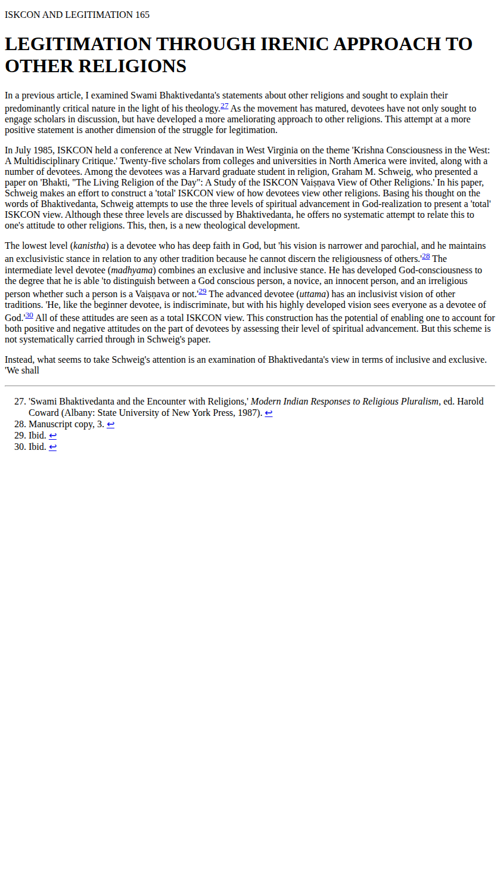ISKCON AND LEGITIMATION 165
LEGITIMATION THROUGH IRENIC APPROACH TO OTHER RELIGIONS
In a previous article, I examined Swami Bhaktivedanta's statements about other religions and sought to explain their predominantly critical nature in the light of his theology.27 As the movement has matured, devotees have not only sought to engage scholars in discussion, but have developed a more ameliorating approach to other religions. This attempt at a more positive statement is another dimension of the struggle for legitimation.
In July 1985, ISKCON held a conference at New Vrindavan in West Virginia on the theme 'Krishna Consciousness in the West: A Multidisciplinary Critique.' Twenty-five scholars from colleges and universities in North America were invited, along with a number of devotees. Among the devotees was a Harvard graduate student in religion, Graham M. Schweig, who presented a paper on 'Bhakti, "The Living Religion of the Day": A Study of the ISKCON Vaiṣṇava View of Other Religions.' In his paper, Schweig makes an effort to construct a 'total' ISKCON view of how devotees view other religions. Basing his thought on the words of Bhaktivedanta, Schweig attempts to use the three levels of spiritual advancement in God-realization to present a 'total' ISKCON view. Although these three levels are discussed by Bhaktivedanta, he offers no systematic attempt to relate this to one's attitude to other religions. This, then, is a new theological development.
The lowest level (kanistha) is a devotee who has deep faith in God, but 'his vision is narrower and parochial, and he maintains an exclusivistic stance in relation to any other tradition because he cannot discern the religiousness of others.'28 The intermediate level devotee (madhyama) combines an exclusive and inclusive stance. He has developed God-consciousness to the degree that he is able 'to distinguish between a God conscious person, a novice, an innocent person, and an irreligious person whether such a person is a Vaiṣṇava or not.'29 The advanced devotee (uttama) has an inclusivist vision of other traditions. 'He, like the beginner devotee, is indiscriminate, but with his highly developed vision sees everyone as a devotee of God.'30 All of these attitudes are seen as a total ISKCON view. This construction has the potential of enabling one to account for both positive and negative attitudes on the part of devotees by assessing their level of spiritual advancement. But this scheme is not systematically carried through in Schweig's paper.
Instead, what seems to take Schweig's attention is an examination of Bhaktivedanta's view in terms of inclusive and exclusive. 'We shall
'Swami Bhaktivedanta and the Encounter with Religions,' Modern Indian Responses to Religious Pluralism, ed. Harold Coward (Albany: State University of New York Press, 1987). ↩
Manuscript copy, 3. ↩
Ibid. ↩
Ibid. ↩